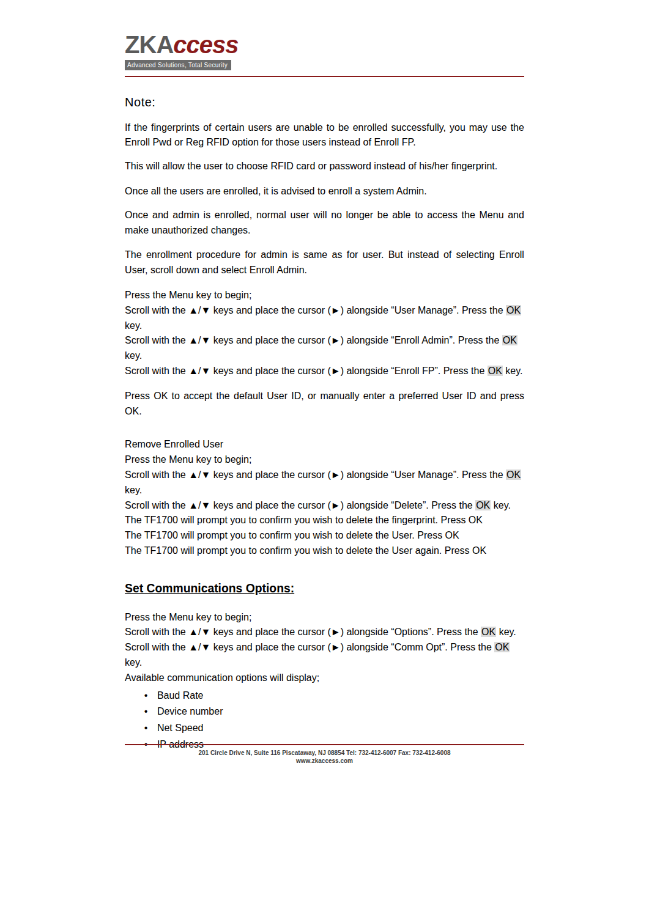ZKA ccess
Advanced Solutions, Total Security
Note:
If the fingerprints of certain users are unable to be enrolled successfully, you may use the Enroll Pwd or Reg RFID option for those users instead of Enroll FP.
This will allow the user to choose RFID card or password instead of his/her fingerprint.
Once all the users are enrolled, it is advised to enroll a system Admin.
Once and admin is enrolled, normal user will no longer be able to access the Menu and make unauthorized changes.
The enrollment procedure for admin is same as for user. But instead of selecting Enroll User, scroll down and select Enroll Admin.
Press the Menu key to begin;
Scroll with the ▲/▼ keys and place the cursor (►) alongside “User Manage”. Press the OK key.
Scroll with the ▲/▼ keys and place the cursor (►) alongside “Enroll Admin”. Press the OK key.
Scroll with the ▲/▼ keys and place the cursor (►) alongside “Enroll FP”. Press the OK key.
Press OK to accept the default User ID, or manually enter a preferred User ID and press OK.
Remove Enrolled User
Press the Menu key to begin;
Scroll with the ▲/▼ keys and place the cursor (►) alongside “User Manage”. Press the OK key.
Scroll with the ▲/▼ keys and place the cursor (►) alongside “Delete”. Press the OK key.
The TF1700 will prompt you to confirm you wish to delete the fingerprint. Press OK
The TF1700 will prompt you to confirm you wish to delete the User. Press OK
The TF1700 will prompt you to confirm you wish to delete the User again. Press OK
Set Communications Options:
Press the Menu key to begin;
Scroll with the ▲/▼ keys and place the cursor (►) alongside “Options”. Press the OK key.
Scroll with the ▲/▼ keys and place the cursor (►) alongside “Comm Opt”. Press the OK key.
Available communication options will display;
Baud Rate
Device number
Net Speed
IP address
201 Circle Drive N, Suite 116 Piscataway, NJ 08854 Tel: 732-412-6007 Fax: 732-412-6008
www.zkaccess.com